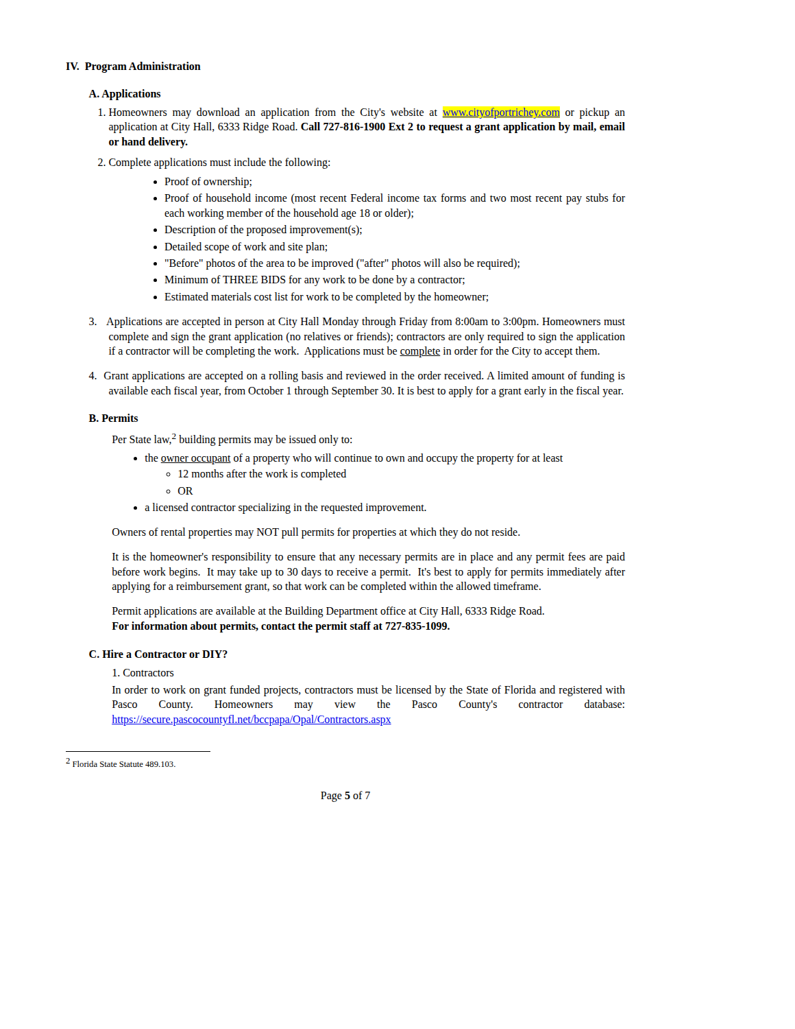IV. Program Administration
A. Applications
Homeowners may download an application from the City's website at www.cityofportrichey.com or pickup an application at City Hall, 6333 Ridge Road. Call 727-816-1900 Ext 2 to request a grant application by mail, email or hand delivery.
Complete applications must include the following:
Proof of ownership;
Proof of household income (most recent Federal income tax forms and two most recent pay stubs for each working member of the household age 18 or older);
Description of the proposed improvement(s);
Detailed scope of work and site plan;
"Before" photos of the area to be improved ("after" photos will also be required);
Minimum of THREE BIDS for any work to be done by a contractor;
Estimated materials cost list for work to be completed by the homeowner;
3. Applications are accepted in person at City Hall Monday through Friday from 8:00am to 3:00pm. Homeowners must complete and sign the grant application (no relatives or friends); contractors are only required to sign the application if a contractor will be completing the work. Applications must be complete in order for the City to accept them.
4. Grant applications are accepted on a rolling basis and reviewed in the order received. A limited amount of funding is available each fiscal year, from October 1 through September 30. It is best to apply for a grant early in the fiscal year.
B. Permits
Per State law,2 building permits may be issued only to:
the owner occupant of a property who will continue to own and occupy the property for at least
12 months after the work is completed
OR
a licensed contractor specializing in the requested improvement.
Owners of rental properties may NOT pull permits for properties at which they do not reside.
It is the homeowner's responsibility to ensure that any necessary permits are in place and any permit fees are paid before work begins. It may take up to 30 days to receive a permit. It's best to apply for permits immediately after applying for a reimbursement grant, so that work can be completed within the allowed timeframe.
Permit applications are available at the Building Department office at City Hall, 6333 Ridge Road.
For information about permits, contact the permit staff at 727-835-1099.
C. Hire a Contractor or DIY?
1. Contractors
In order to work on grant funded projects, contractors must be licensed by the State of Florida and registered with Pasco County. Homeowners may view the Pasco County's contractor database: https://secure.pascocountyfl.net/bccpapa/Opal/Contractors.aspx
2 Florida State Statute 489.103.
Page 5 of 7